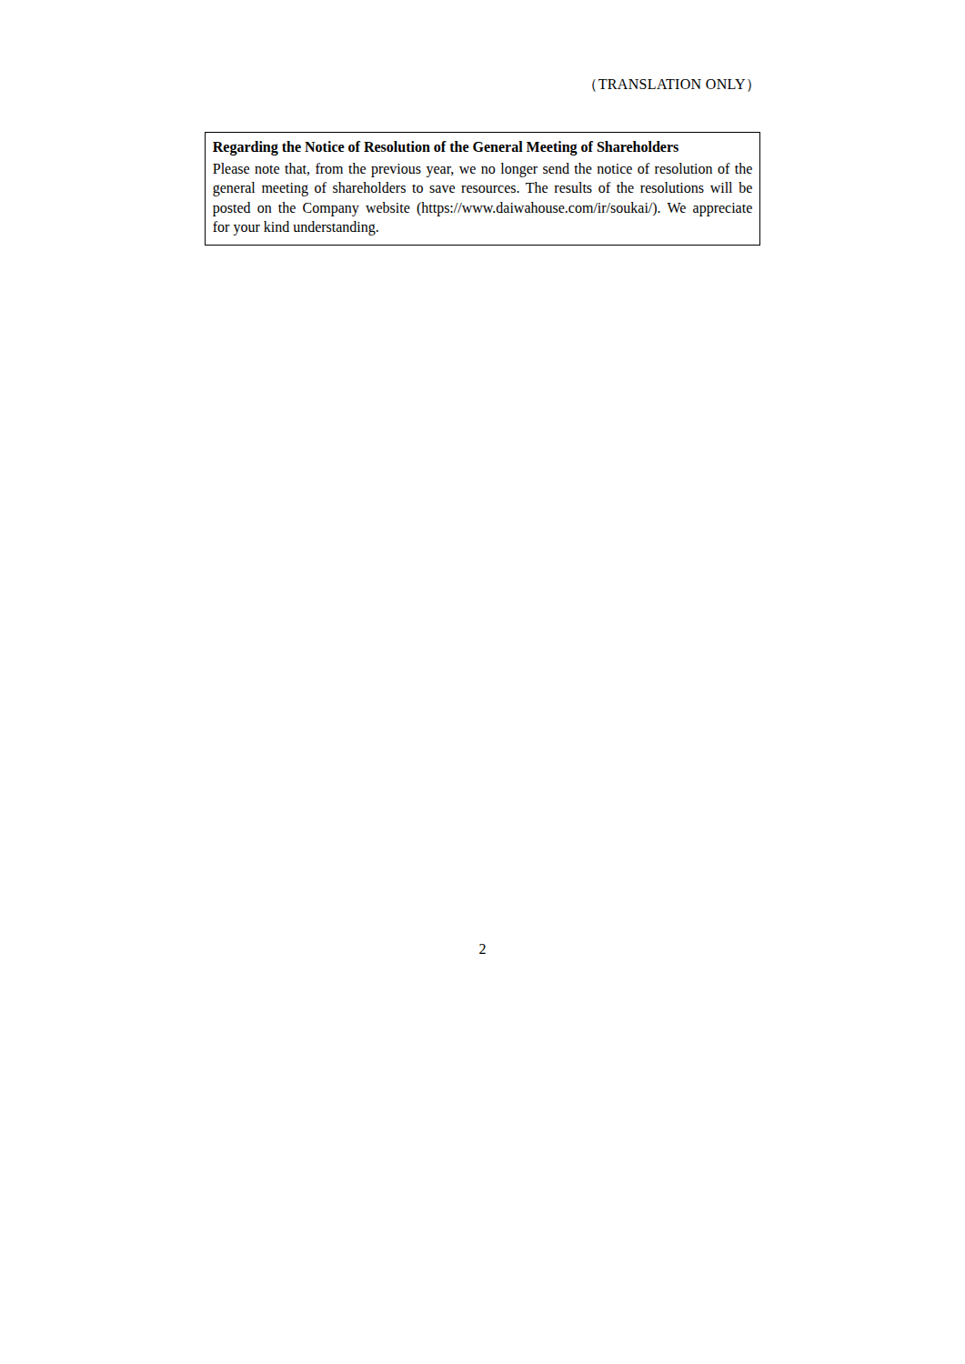（TRANSLATION ONLY）
Regarding the Notice of Resolution of the General Meeting of Shareholders
Please note that, from the previous year, we no longer send the notice of resolution of the general meeting of shareholders to save resources. The results of the resolutions will be posted on the Company website (https://www.daiwahouse.com/ir/soukai/). We appreciate for your kind understanding.
2